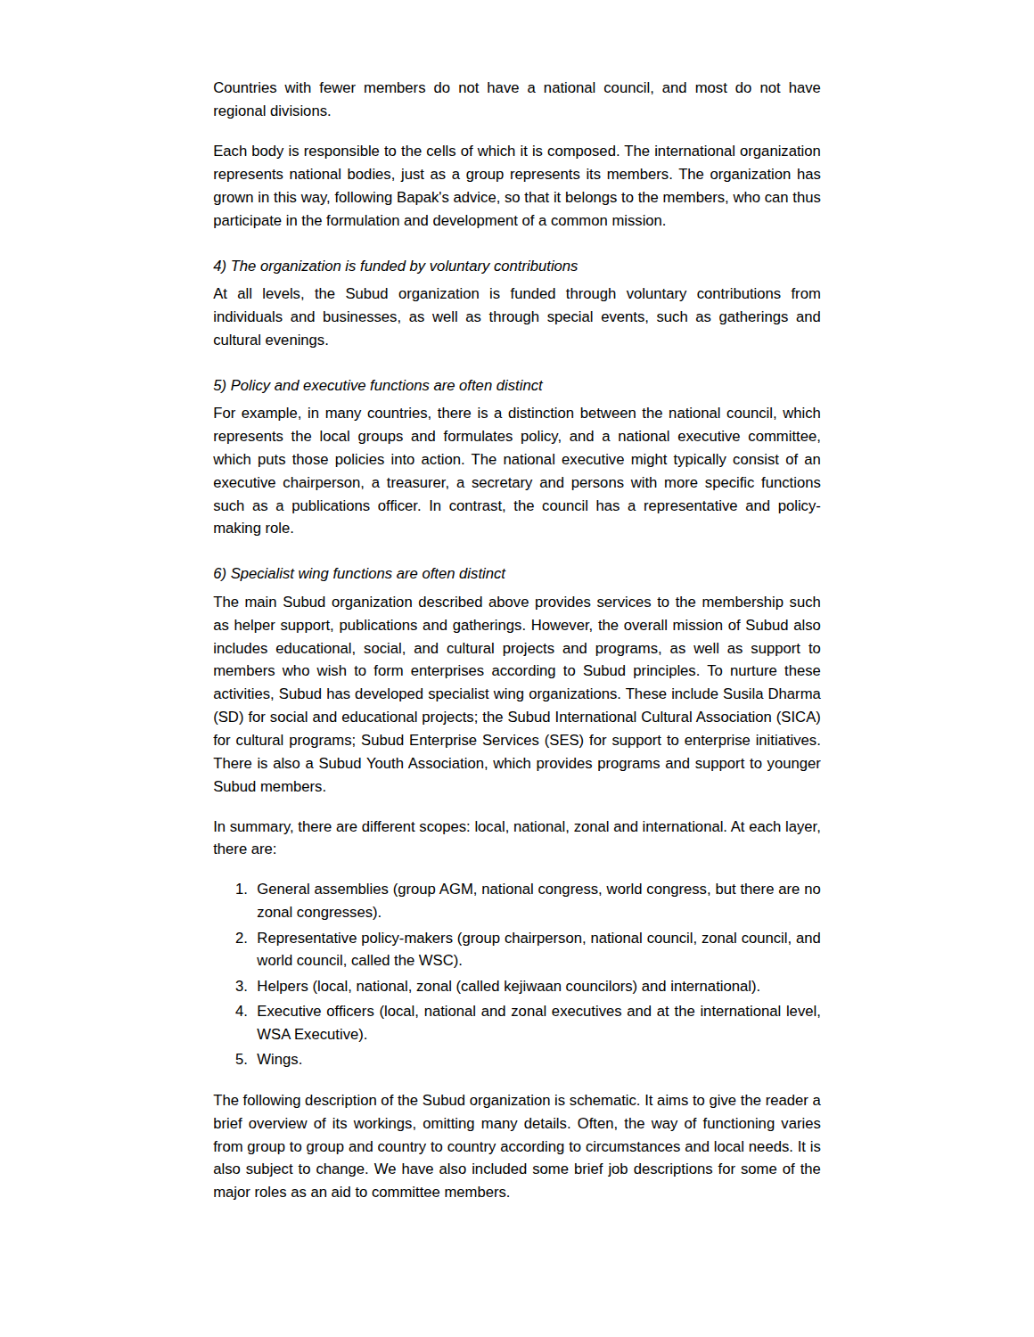Countries with fewer members do not have a national council, and most do not have regional divisions.
Each body is responsible to the cells of which it is composed. The international organization represents national bodies, just as a group represents its members. The organization has grown in this way, following Bapak's advice, so that it belongs to the members, who can thus participate in the formulation and development of a common mission.
4) The organization is funded by voluntary contributions
At all levels, the Subud organization is funded through voluntary contributions from individuals and businesses, as well as through special events, such as gatherings and cultural evenings.
5) Policy and executive functions are often distinct
For example, in many countries, there is a distinction between the national council, which represents the local groups and formulates policy, and a national executive committee, which puts those policies into action. The national executive might typically consist of an executive chairperson, a treasurer, a secretary and persons with more specific functions such as a publications officer. In contrast, the council has a representative and policy-making role.
6) Specialist wing functions are often distinct
The main Subud organization described above provides services to the membership such as helper support, publications and gatherings. However, the overall mission of Subud also includes educational, social, and cultural projects and programs, as well as support to members who wish to form enterprises according to Subud principles. To nurture these activities, Subud has developed specialist wing organizations. These include Susila Dharma (SD) for social and educational projects; the Subud International Cultural Association (SICA) for cultural programs; Subud Enterprise Services (SES) for support to enterprise initiatives. There is also a Subud Youth Association, which provides programs and support to younger Subud members.
In summary, there are different scopes: local, national, zonal and international. At each layer, there are:
General assemblies (group AGM, national congress, world congress, but there are no zonal congresses).
Representative policy-makers (group chairperson, national council, zonal council, and world council, called the WSC).
Helpers (local, national, zonal (called kejiwaan councilors) and international).
Executive officers (local, national and zonal executives and at the international level, WSA Executive).
Wings.
The following description of the Subud organization is schematic. It aims to give the reader a brief overview of its workings, omitting many details. Often, the way of functioning varies from group to group and country to country according to circumstances and local needs. It is also subject to change. We have also included some brief job descriptions for some of the major roles as an aid to committee members.